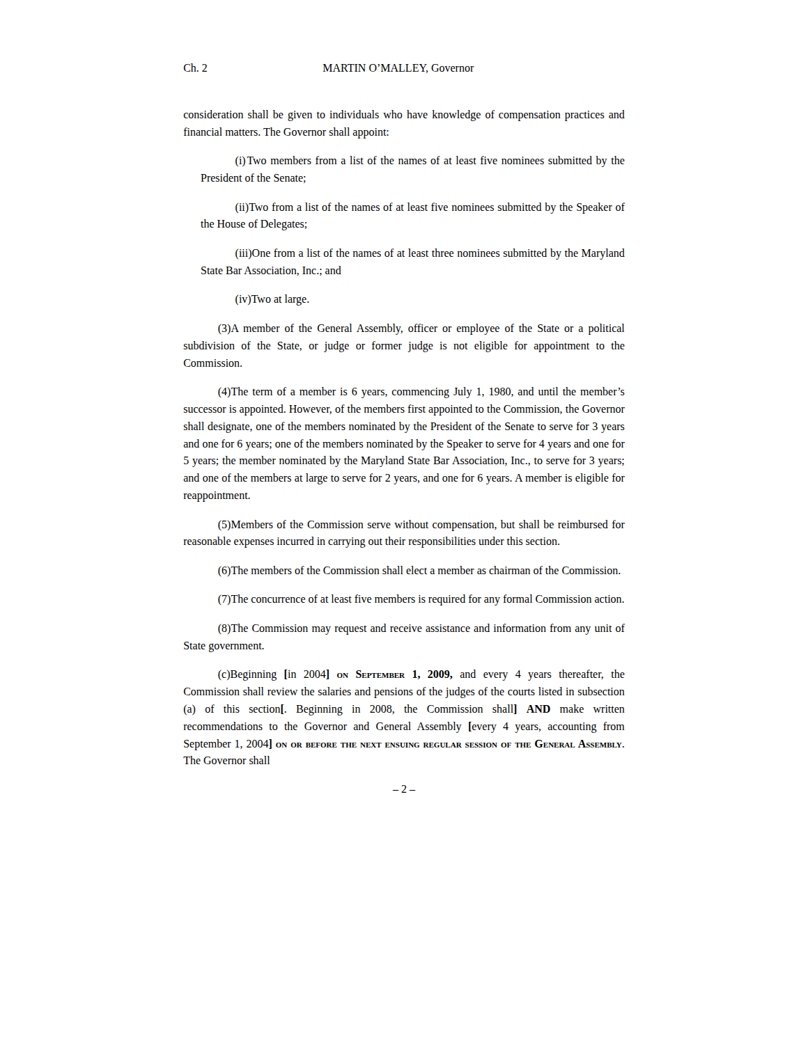Ch. 2
MARTIN O’MALLEY, Governor
consideration shall be given to individuals who have knowledge of compensation practices and financial matters. The Governor shall appoint:
(i) Two members from a list of the names of at least five nominees submitted by the President of the Senate;
(ii) Two from a list of the names of at least five nominees submitted by the Speaker of the House of Delegates;
(iii) One from a list of the names of at least three nominees submitted by the Maryland State Bar Association, Inc.; and
(iv) Two at large.
(3) A member of the General Assembly, officer or employee of the State or a political subdivision of the State, or judge or former judge is not eligible for appointment to the Commission.
(4) The term of a member is 6 years, commencing July 1, 1980, and until the member’s successor is appointed. However, of the members first appointed to the Commission, the Governor shall designate, one of the members nominated by the President of the Senate to serve for 3 years and one for 6 years; one of the members nominated by the Speaker to serve for 4 years and one for 5 years; the member nominated by the Maryland State Bar Association, Inc., to serve for 3 years; and one of the members at large to serve for 2 years, and one for 6 years. A member is eligible for reappointment.
(5) Members of the Commission serve without compensation, but shall be reimbursed for reasonable expenses incurred in carrying out their responsibilities under this section.
(6) The members of the Commission shall elect a member as chairman of the Commission.
(7) The concurrence of at least five members is required for any formal Commission action.
(8) The Commission may request and receive assistance and information from any unit of State government.
(c) Beginning [in 2004] on September 1, 2009, and every 4 years thereafter, the Commission shall review the salaries and pensions of the judges of the courts listed in subsection (a) of this section[. Beginning in 2008, the Commission shall] AND make written recommendations to the Governor and General Assembly [every 4 years, accounting from September 1, 2004] on or before the next ensuing regular session of the General Assembly. The Governor shall
– 2 –